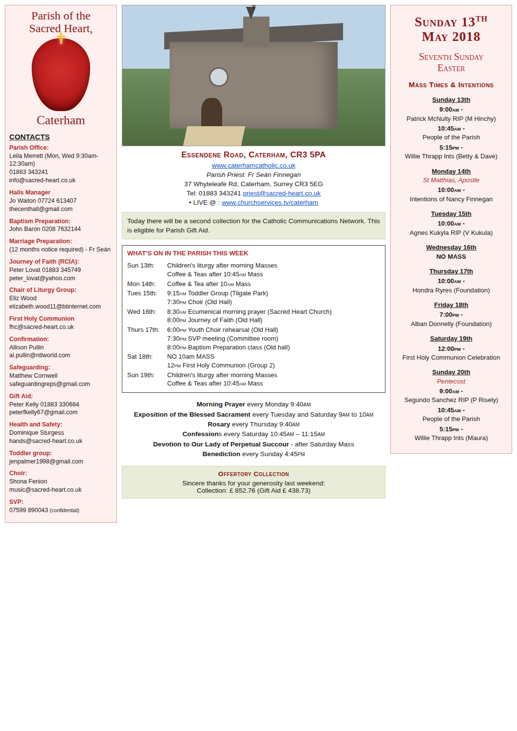Parish of the
Sacred Heart,
Caterham
CONTACTS
Parish Office: Leila Merrett (Mon, Wed 9:30am-12:30am)
01883 343241
info@sacred-heart.co.uk
Halls Manager Jo Waiton 07724 613407
thecenthall@gmail.com
Baptism Preparation: John Baron 0208 7632144
Marriage Preparation: (12 months notice required) - Fr Seán
Journey of Faith (RCIA): Peter Lovat 01883 345749
peter_lovat@yahoo.com
Chair of Liturgy Group: Eliz Wood
elizabeth.wood11@btinternet.com
First Holy Communion fhc@sacred-heart.co.uk
Confirmation: Allison Pullin
al.pullin@ntlworld.com
Safeguarding: Matthew Cornwell
safeguardingreps@gmail.com
Gift Aid: Peter Kelly 01883 330684
peterfkelly67@gmail.com
Health and Safety: Dominique Sturgess
hands@sacred-heart.co.uk
Toddler group: jenpalmer1998@gmail.com
Choir: Shona Fenion
music@sacred-heart.co.uk
SVP: 07599 890043 (confidential)
✝
Essendene Road, Caterham, CR3 5PA
www.caterhamcatholic.co.uk
Parish Priest: Fr Seán Finnegan
37 Whyteleafe Rd, Caterham, Surrey CR3 5EG
Tel: 01883 343241 priest@sacred-heart.co.uk
• LIVE @ : www.churchservices.tv/caterham
Today there will be a second collection for the Catholic Communications Network. This is eligible for Parish Gift Aid.
WHAT'S ON IN THE PARISH THIS WEEK
| Sun 13th: | Children's liturgy after morning Masses Coffee & Teas after 10:45 am Mass |
| Mon 14th: | Coffee & Tea after 10 am Mass |
| Tues 15th: | 9:15 am Toddler Group (Tilgate Park) 7:30 pm Choir (Old Hall) |
| Wed 16th: | 8:30 am Ecumenical morning prayer (Sacred Heart Church) 8:00 pm Journey of Faith (Old Hall) |
| Thurs 17th: | 6:00 pm Youth Choir rehearsal (Old Hall) 7:30 pm SVP meeting (Committee room) 8:00 pm Baptism Preparation class (Old hall) |
| Sat 18th: | NO 10am MASS 12 pm First Holy Communion (Group 2) |
| Sun 19th: | Children's liturgy after morning Masses Coffee & Teas after 10:45 am Mass |
Morning Prayer every Monday 9:40am
Exposition of the Blessed Sacrament every Tuesday and Saturday 9am to 10am
Rosary every Thursday 9:40am
Confessions every Saturday 10:45am – 11:15am
Devotion to Our Lady of Perpetual Succour - after Saturday Mass
Benediction every Sunday 4:45pm
Offertory Collection Sincere thanks for your generosity last weekend:
Collection: £ 852.76 (Gift Aid £ 438.73)
Sunday 13th
May 2018
Seventh Sunday
Easter
Mass Times & Intentions
Sunday 13th 9:00am - Patrick McNulty RIP (M Hinchy) 10:45am - People of the Parish 5:15pm - Willie Thrapp Ints (Betty & Dave)
Monday 14th St Matthias, Apostle 10:00am - Intentions of Nancy Finnegan
Tuesday 15th 10:00am - Agnes Kukyla RIP (V Kukula)
Wednesday 16th NO MASS
Thursday 17th 10:00am - Hondra Ryres (Foundation)
Friday 18th 7:00pm - Alban Donnelly (Foundation)
Saturday 19th 12:00pm - First Holy Communion Celebration
Sunday 20th Pentecost 9:00am - Segundo Sanchez RIP (P Risely) 10:45am - People of the Parish 5:15pm - Willie Thrapp Ints (Maura)